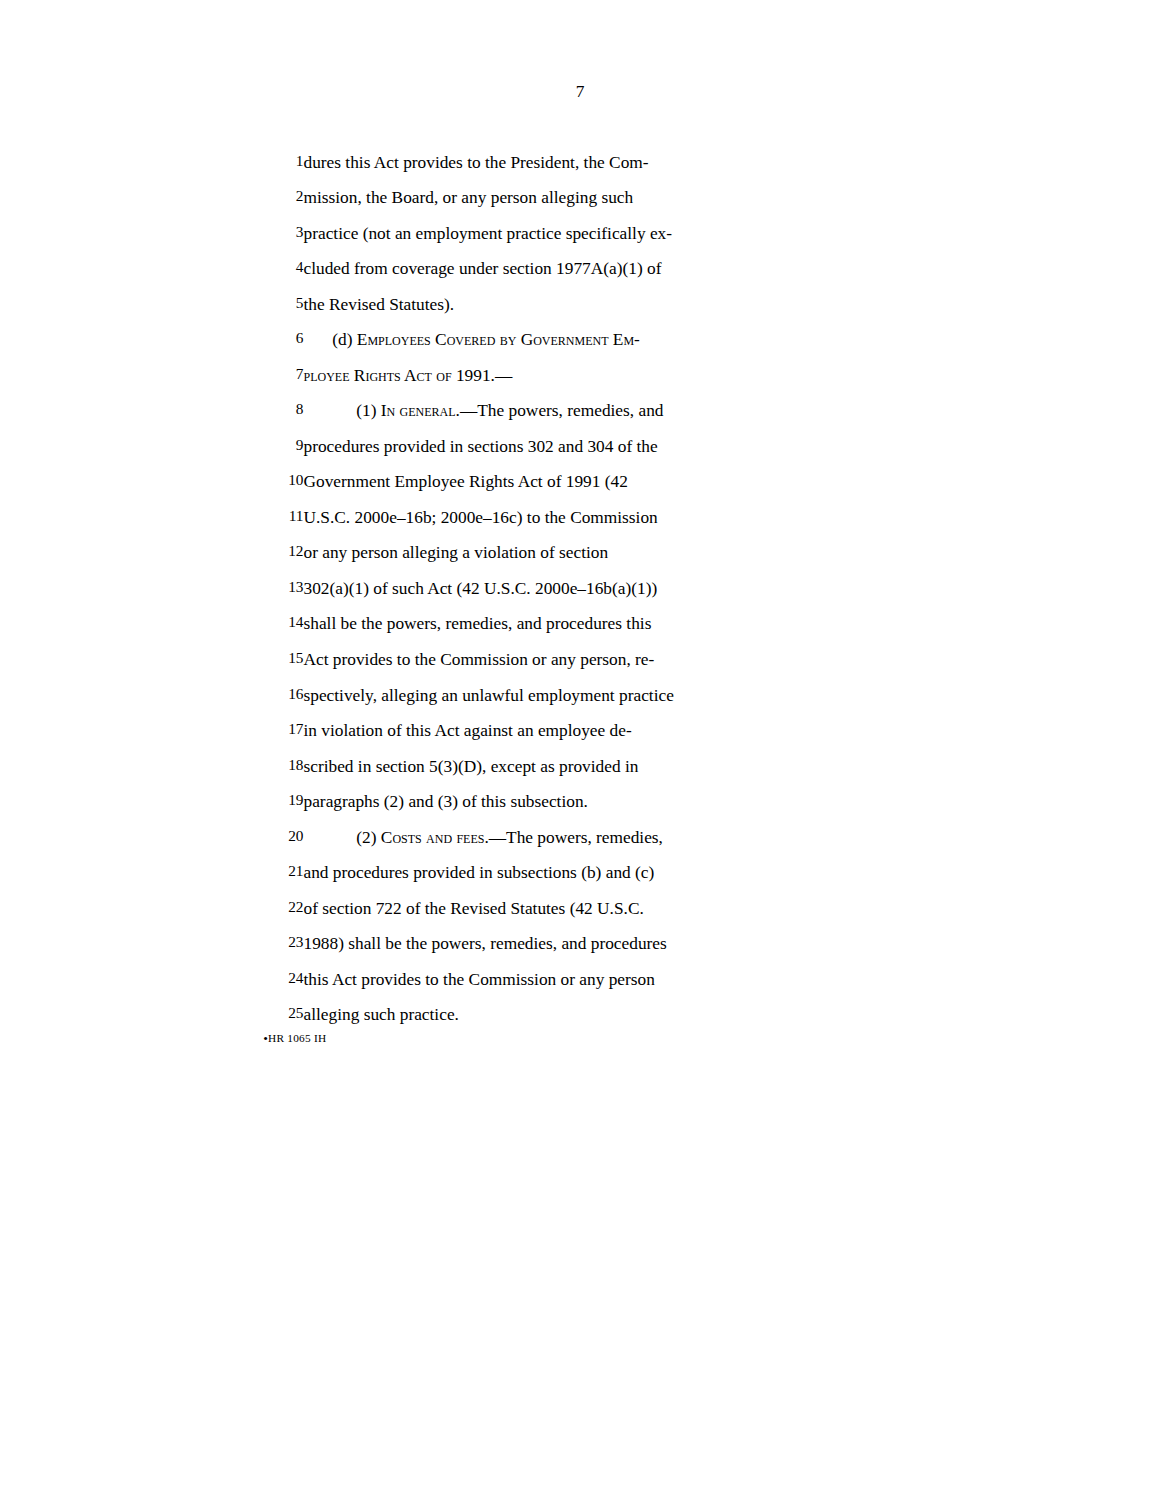7
| 1 | dures this Act provides to the President, the Com- |
| 2 | mission, the Board, or any person alleging such |
| 3 | practice (not an employment practice specifically ex- |
| 4 | cluded from coverage under section 1977A(a)(1) of |
| 5 | the Revised Statutes). |
| 6 | (d) Employees Covered by Government Em- |
| 7 | ployee Rights Act of 1991. — |
| 8 | (1) In general. —The powers, remedies, and |
| 9 | procedures provided in sections 302 and 304 of the |
| 10 | Government Employee Rights Act of 1991 (42 |
| 11 | U.S.C. 2000e–16b; 2000e–16c) to the Commission |
| 12 | or any person alleging a violation of section |
| 13 | 302(a)(1) of such Act (42 U.S.C. 2000e–16b(a)(1)) |
| 14 | shall be the powers, remedies, and procedures this |
| 15 | Act provides to the Commission or any person, re- |
| 16 | spectively, alleging an unlawful employment practice |
| 17 | in violation of this Act against an employee de- |
| 18 | scribed in section 5(3)(D), except as provided in |
| 19 | paragraphs (2) and (3) of this subsection. |
| 20 | (2) Costs and fees. —The powers, remedies, |
| 21 | and procedures provided in subsections (b) and (c) |
| 22 | of section 722 of the Revised Statutes (42 U.S.C. |
| 23 | 1988) shall be the powers, remedies, and procedures |
| 24 | this Act provides to the Commission or any person |
| 25 | alleging such practice. |
•HR 1065 IH